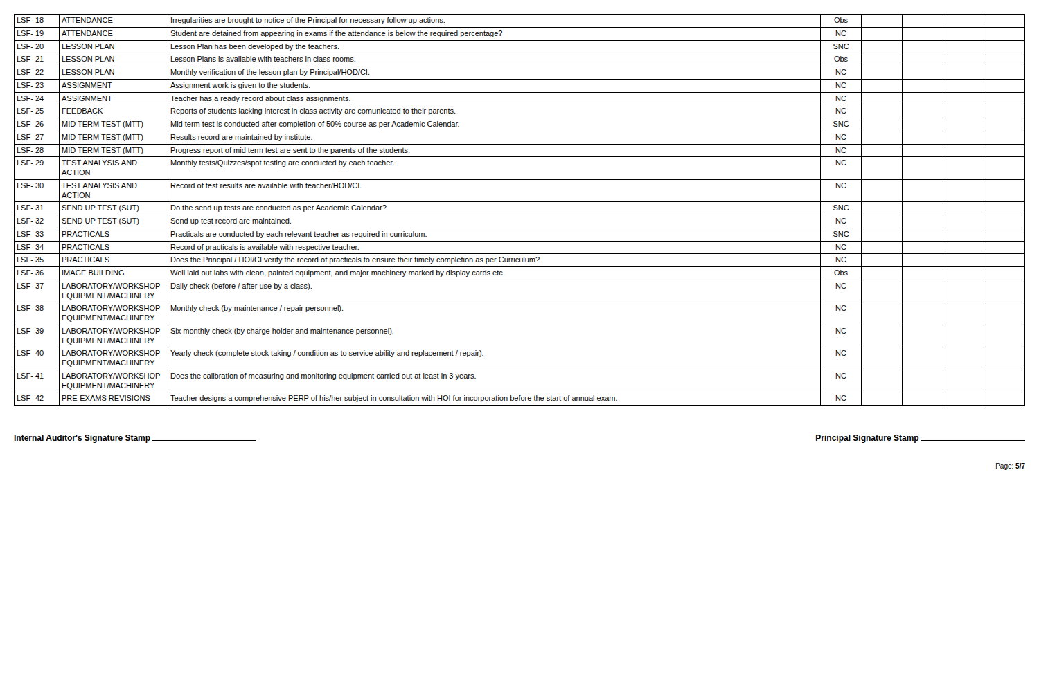| LSF- 18 | ATTENDANCE | Irregularities are brought to notice of the Principal for necessary follow up actions. | Obs | | | | |
| LSF- 19 | ATTENDANCE | Student are detained from appearing in exams if the attendance is below the required percentage? | NC | | | | |
| LSF- 20 | LESSON PLAN | Lesson Plan has been developed by the teachers. | SNC | | | | |
| LSF- 21 | LESSON PLAN | Lesson Plans is available with teachers in class rooms. | Obs | | | | |
| LSF- 22 | LESSON PLAN | Monthly verification of the lesson plan by Principal/HOD/CI. | NC | | | | |
| LSF- 23 | ASSIGNMENT | Assignment work is given to the students. | NC | | | | |
| LSF- 24 | ASSIGNMENT | Teacher has a ready record about class assignments. | NC | | | | |
| LSF- 25 | FEEDBACK | Reports of students lacking interest in class activity are comunicated to their parents. | NC | | | | |
| LSF- 26 | MID TERM TEST (MTT) | Mid term test is conducted after completion of 50% course as per Academic Calendar. | SNC | | | | |
| LSF- 27 | MID TERM TEST (MTT) | Results record are maintained by institute. | NC | | | | |
| LSF- 28 | MID TERM TEST (MTT) | Progress report of mid term test are sent to the parents of the students. | NC | | | | |
| LSF- 29 | TEST ANALYSIS AND ACTION | Monthly tests/Quizzes/spot testing are conducted by each teacher. | NC | | | | |
| LSF- 30 | TEST ANALYSIS AND ACTION | Record of test results are available with teacher/HOD/CI. | NC | | | | |
| LSF- 31 | SEND UP TEST (SUT) | Do the send up tests are conducted as per Academic Calendar? | SNC | | | | |
| LSF- 32 | SEND UP TEST (SUT) | Send up test record are maintained. | NC | | | | |
| LSF- 33 | PRACTICALS | Practicals are conducted by each relevant teacher as required in curriculum. | SNC | | | | |
| LSF- 34 | PRACTICALS | Record of practicals is available with respective teacher. | NC | | | | |
| LSF- 35 | PRACTICALS | Does the Principal / HOI/CI verify the record of practicals to ensure their timely completion as per Curriculum? | NC | | | | |
| LSF- 36 | IMAGE BUILDING | Well laid out labs with clean, painted equipment, and major machinery marked by display cards etc. | Obs | | | | |
| LSF- 37 | LABORATORY/WORKSHOP EQUIPMENT/MACHINERY | Daily check (before / after use by a class). | NC | | | | |
| LSF- 38 | LABORATORY/WORKSHOP EQUIPMENT/MACHINERY | Monthly check (by maintenance / repair personnel). | NC | | | | |
| LSF- 39 | LABORATORY/WORKSHOP EQUIPMENT/MACHINERY | Six monthly check (by charge holder and maintenance personnel). | NC | | | | |
| LSF- 40 | LABORATORY/WORKSHOP EQUIPMENT/MACHINERY | Yearly check (complete stock taking / condition as to service ability and replacement / repair). | NC | | | | |
| LSF- 41 | LABORATORY/WORKSHOP EQUIPMENT/MACHINERY | Does the calibration of measuring and monitoring equipment carried out at least in 3 years. | NC | | | | |
| LSF- 42 | PRE-EXAMS REVISIONS | Teacher designs a comprehensive PERP of his/her subject in consultation with HOI for incorporation before the start of annual exam. | NC | | | | |
Internal Auditor's Signature Stamp
Principal Signature Stamp
Page: 5/7